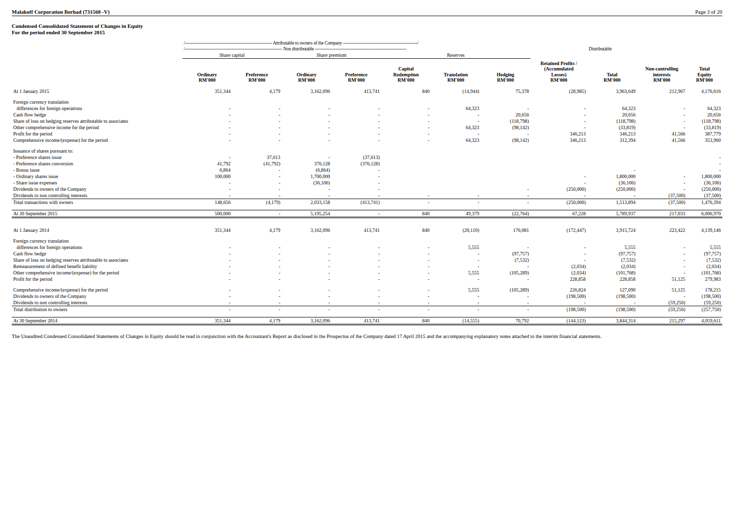Malakoff Corporation Berhad (731568 -V)
Page 3 of 20
Condensed Consolidated Statement of Changes in Equity
For the period ended 30 September 2015
| | /------------------------------------------------------------ Attributable to owners of the Company ---------------------------------------------------/ |
| | /------------------------------------------------------------------- Non distributable --------------------------------------------------------------- | Distributable |
| | Share capital | Share premium | Reserves | |
| | Ordinary RM'000 | Preference RM'000 | Ordinary RM'000 | Preference RM'000 | Capital Redemption RM'000 | Translation RM'000 | Hedging RM'000 | Retained Profits / (Accumulated Losses) RM'000 | Total RM'000 | Non-controlling interests RM'000 | Total Equity RM'000 |
| At 1 January 2015 | 351,344 | 4,179 | 3,162,096 | 413,741 | 840 | (14,944) | 75,378 | (28,985) | 3,963,649 | 212,967 | 4,176,616 |
| Foreign currency translation | |
| differences for foreign operations | - | - | - | - | - | 64,323 | - | - | 64,323 | - | 64,323 |
| Cash flow hedge | - | - | - | - | - | - | 20,656 | - | 20,656 | - | 20,656 |
| Share of loss on hedging reserves attributable to associates | - | - | - | - | - | - | (118,798) | - | (118,798) | - | (118,798) |
| Other comprehensive income for the period | - | - | - | - | - | 64,323 | (98,142) | - | (33,819) | - | (33,819) |
| Profit for the period | - | - | - | - | - | - | - | 346,213 | 346,213 | 41,566 | 387,779 |
| Comprehensive income/(expense) for the period | - | - | - | - | - | 64,323 | (98,142) | 346,213 | 312,394 | 41,566 | 353,960 |
| Issuance of shares pursuant to: | |
| - Preference shares issue | - | 37,613 | - | (37,613) | | | | | | | - |
| - Preference shares conversion | 41,792 | (41,792) | 376,128 | (376,128) | | | | | | | - |
| - Bonus issue | 6,864 | - | (6,864) | - | | | | | - | | - |
| - Ordinary shares issue | 100,000 | - | 1,700,000 | - | | | | - | 1,800,000 | - | 1,800,000 |
| - Share issue expenses | - | - | (36,106) | - | | | | - | (36,106) | - | (36,106) |
| Dividends to owners of the Company | - | - | - | - | | | - | (250,000) | (250,000) | - | (250,000) |
| Dividends to non controlling interests | - | - | - | - | - | - | - | - | - | (37,500) | (37,500) |
| Total transactions with owners | 148,656 | (4,179) | 2,033,158 | (413,741) | - | - | - | (250,000) | 1,513,894 | (37,500) | 1,476,394 |
| At 30 September 2015 | 500,000 | - | 5,195,254 | - | 840 | 49,379 | (22,764) | 67,228 | 5,789,937 | 217,033 | 6,006,970 |
| At 1 January 2014 | 351,344 | 4,179 | 3,162,096 | 413,741 | 840 | (20,110) | 176,081 | (172,447) | 3,915,724 | 223,422 | 4,139,146 |
| Foreign currency translation | |
| differences for foreign operations | - | - | - | - | - | 5,555 | - | - | 5,555 | - | 5,555 |
| Cash flow hedge | - | - | - | - | - | - | (97,757) | - | (97,757) | - | (97,757) |
| Share of loss on hedging reserves attributable to associates | - | - | - | - | - | - | (7,532) | - | (7,532) | - | (7,532) |
| Remeasurement of defined benefit liability | - | - | - | - | - | - | - | (2,034) | (2,034) | - | (2,034) |
| Other comprehensive income/(expense) for the period | - | - | - | - | - | 5,555 | (105,289) | (2,034) | (101,768) | - | (101,768) |
| Profit for the period | - | - | - | - | - | - | - | 228,858 | 228,858 | 51,125 | 279,983 |
| Comprehensive income/(expense) for the period | - | - | - | - | - | 5,555 | (105,289) | 226,824 | 127,090 | 51,125 | 178,215 |
| Dividends to owners of the Company | - | - | - | - | - | - | - | (198,500) | (198,500) | - | (198,500) |
| Dividends to non controlling interests | - | - | - | - | - | - | - | - | - | (59,250) | (59,250) |
| Total distribution to owners | - | - | - | - | - | - | - | (198,500) | (198,500) | (59,250) | (257,750) |
| At 30 September 2014 | 351,344 | 4,179 | 3,162,096 | 413,741 | 840 | (14,555) | 70,792 | (144,123) | 3,844,314 | 215,297 | 4,059,611 |
The Unaudited Condensed Consolidated Statements of Changes in Equity should be read in conjunction with the Accountant's Report as disclosed in the Prospectus of the Company dated 17 April 2015 and the accompanying explanatory notes attached to the interim financial statements.